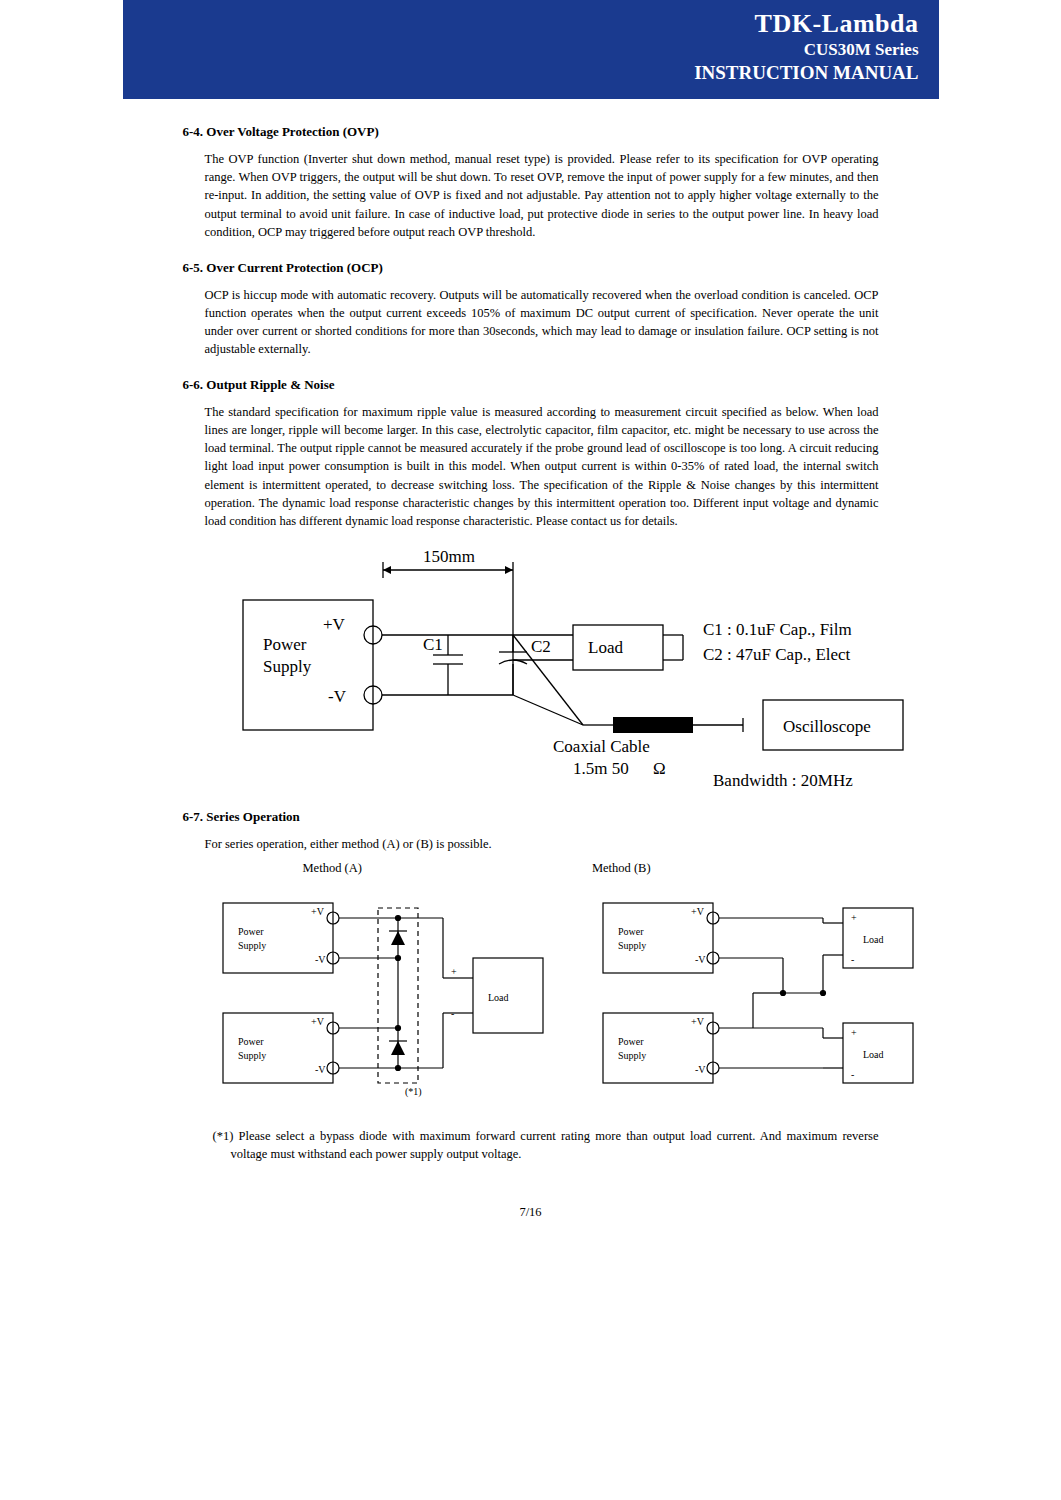TDK-Lambda
CUS30M Series
INSTRUCTION MANUAL
6-4. Over Voltage Protection (OVP)
The OVP function (Inverter shut down method, manual reset type) is provided. Please refer to its specification for OVP operating range. When OVP triggers, the output will be shut down. To reset OVP, remove the input of power supply for a few minutes, and then re-input. In addition, the setting value of OVP is fixed and not adjustable. Pay attention not to apply higher voltage externally to the output terminal to avoid unit failure. In case of inductive load, put protective diode in series to the output power line. In heavy load condition, OCP may triggered before output reach OVP threshold.
6-5. Over Current Protection (OCP)
OCP is hiccup mode with automatic recovery. Outputs will be automatically recovered when the overload condition is canceled. OCP function operates when the output current exceeds 105% of maximum DC output current of specification. Never operate the unit under over current or shorted conditions for more than 30seconds, which may lead to damage or insulation failure. OCP setting is not adjustable externally.
6-6. Output Ripple & Noise
The standard specification for maximum ripple value is measured according to measurement circuit specified as below. When load lines are longer, ripple will become larger. In this case, electrolytic capacitor, film capacitor, etc. might be necessary to use across the load terminal. The output ripple cannot be measured accurately if the probe ground lead of oscilloscope is too long. A circuit reducing light load input power consumption is built in this model. When output current is within 0-35% of rated load, the internal switch element is intermittent operated, to decrease switching loss. The specification of the Ripple & Noise changes by this intermittent operation. The dynamic load response characteristic changes by this intermittent operation too. Different input voltage and dynamic load condition has different dynamic load response characteristic. Please contact us for details.
150mm +V -V Power Supply C1 C2 Load C1 : 0.1uF Cap., Film C2 : 47uF Cap., Elect Coaxial Cable 1.5m 50 Ω Oscilloscope Bandwidth : 20MHz
6-7. Series Operation
For series operation, either method (A) or (B) is possible.
Method (A) Method (B)
+V -V Power Supply +V -V Power Supply + - Load (*1) +V -V Power Supply +V -V Power Supply + - Load + - Load
(*1) Please select a bypass diode with maximum forward current rating more than output load current. And maximum reverse voltage must withstand each power supply output voltage.
7/16